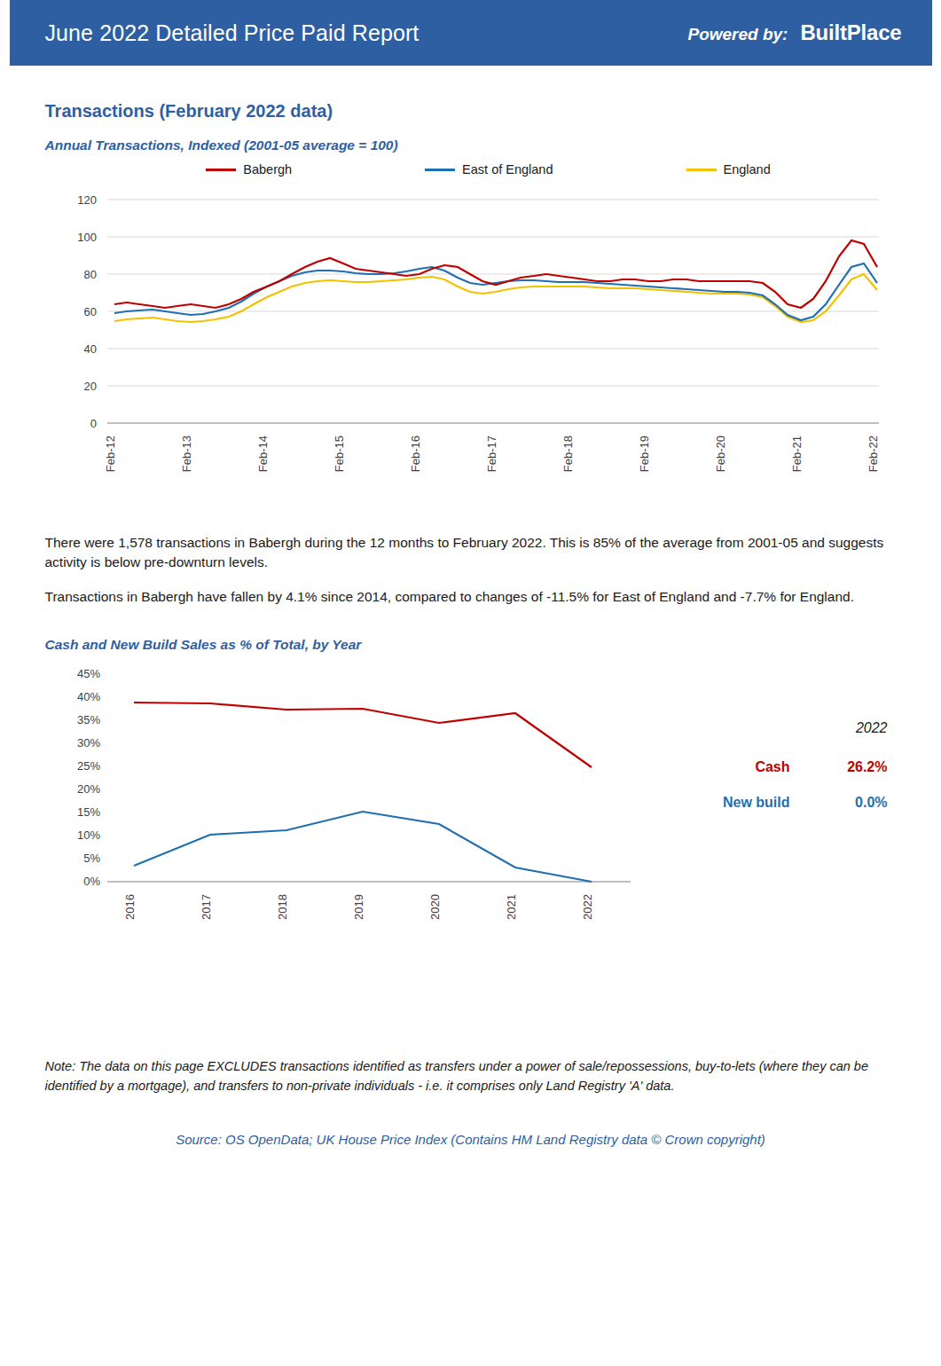June 2022 Detailed Price Paid Report
Powered by: BuiltPlace
Transactions (February 2022 data)
Annual Transactions, Indexed (2001-05 average = 100)
Babergh
East of England
England
120 100 80 60 40 20 0 Feb-12 Feb-13 Feb-14 Feb-15 Feb-16 Feb-17 Feb-18 Feb-19 Feb-20 Feb-21 Feb-22
There were 1,578 transactions in Babergh during the 12 months to February 2022. This is 85% of the average from 2001-05 and suggests activity is below pre-downturn levels.
Transactions in Babergh have fallen by 4.1% since 2014, compared to changes of -11.5% for East of England and -7.7% for England.
Cash and New Build Sales as % of Total, by Year
45% 40% 35% 30% 25% 20% 15% 10% 5% 0% 2016 2017 2018 2019 2020 2021 2022
2022
Cash 26.2%
New build 0.0%
Note: The data on this page EXCLUDES transactions identified as transfers under a power of sale/repossessions, buy-to-lets (where they can be identified by a mortgage), and transfers to non-private individuals - i.e. it comprises only Land Registry 'A' data.
Source: OS OpenData; UK House Price Index (Contains HM Land Registry data © Crown copyright)